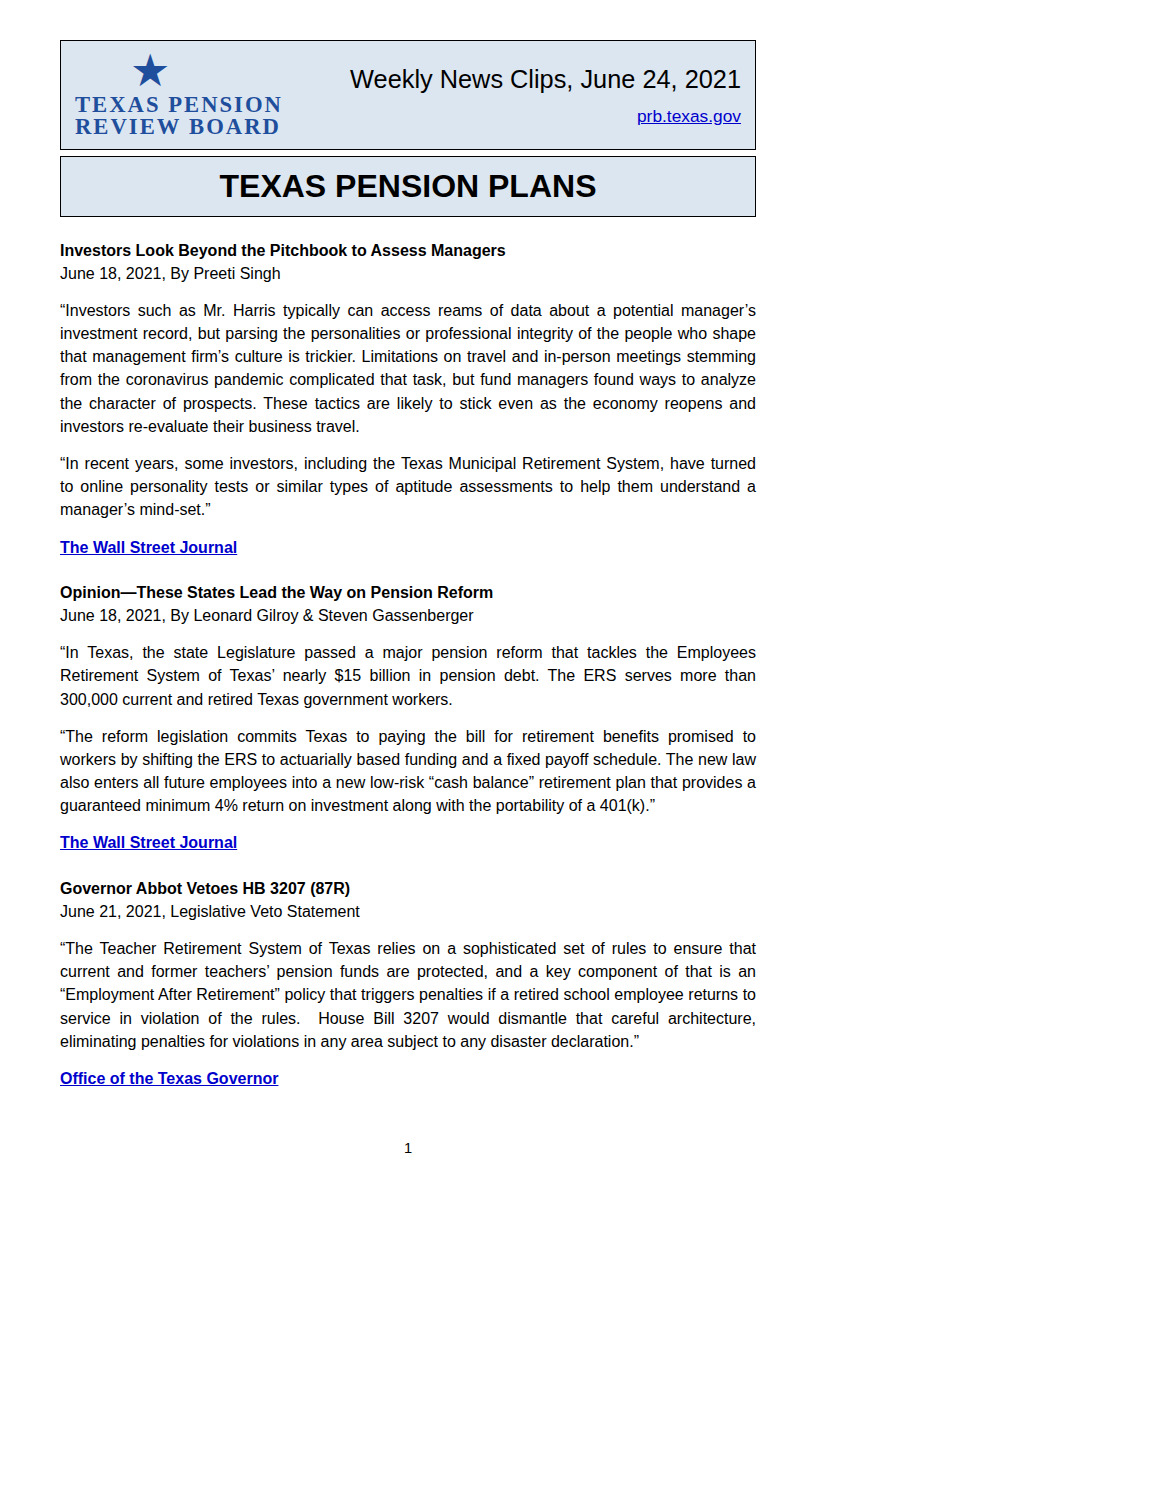★
TEXAS PENSION REVIEW BOARD
Weekly News Clips, June 24, 2021
prb.texas.gov
TEXAS PENSION PLANS
Investors Look Beyond the Pitchbook to Assess Managers
June 18, 2021, By Preeti Singh
“Investors such as Mr. Harris typically can access reams of data about a potential manager’s investment record, but parsing the personalities or professional integrity of the people who shape that management firm’s culture is trickier. Limitations on travel and in-person meetings stemming from the coronavirus pandemic complicated that task, but fund managers found ways to analyze the character of prospects. These tactics are likely to stick even as the economy reopens and investors re-evaluate their business travel.
“In recent years, some investors, including the Texas Municipal Retirement System, have turned to online personality tests or similar types of aptitude assessments to help them understand a manager’s mind-set.”
The Wall Street Journal
Opinion—These States Lead the Way on Pension Reform
June 18, 2021, By Leonard Gilroy & Steven Gassenberger
“In Texas, the state Legislature passed a major pension reform that tackles the Employees Retirement System of Texas’ nearly $15 billion in pension debt. The ERS serves more than 300,000 current and retired Texas government workers.
“The reform legislation commits Texas to paying the bill for retirement benefits promised to workers by shifting the ERS to actuarially based funding and a fixed payoff schedule. The new law also enters all future employees into a new low-risk “cash balance” retirement plan that provides a guaranteed minimum 4% return on investment along with the portability of a 401(k).”
The Wall Street Journal
Governor Abbot Vetoes HB 3207 (87R)
June 21, 2021, Legislative Veto Statement
“The Teacher Retirement System of Texas relies on a sophisticated set of rules to ensure that current and former teachers’ pension funds are protected, and a key component of that is an “Employment After Retirement” policy that triggers penalties if a retired school employee returns to service in violation of the rules. House Bill 3207 would dismantle that careful architecture, eliminating penalties for violations in any area subject to any disaster declaration.”
Office of the Texas Governor
1